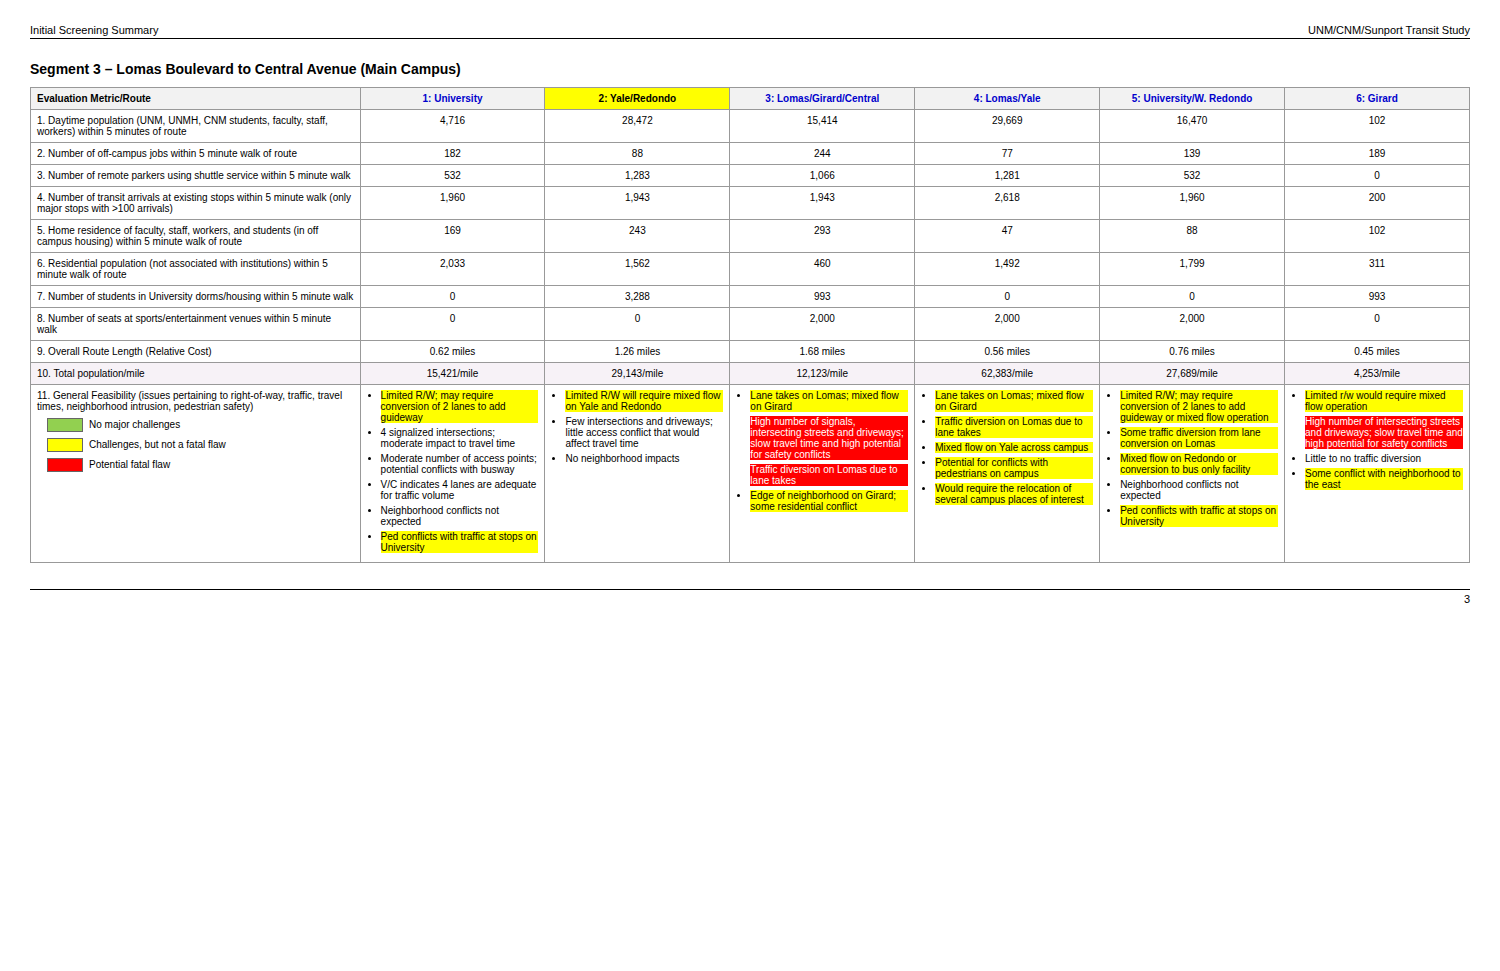Initial Screening Summary
UNM/CNM/Sunport Transit Study
Segment 3 – Lomas Boulevard to Central Avenue (Main Campus)
| Evaluation Metric/Route | 1: University | 2: Yale/Redondo | 3: Lomas/Girard/Central | 4: Lomas/Yale | 5: University/W. Redondo | 6: Girard |
| --- | --- | --- | --- | --- | --- | --- |
| 1. Daytime population (UNM, UNMH, CNM students, faculty, staff, workers) within 5 minutes of route | 4,716 | 28,472 | 15,414 | 29,669 | 16,470 | 102 |
| 2. Number of off-campus jobs within 5 minute walk of route | 182 | 88 | 244 | 77 | 139 | 189 |
| 3. Number of remote parkers using shuttle service within 5 minute walk | 532 | 1,283 | 1,066 | 1,281 | 532 | 0 |
| 4. Number of transit arrivals at existing stops within 5 minute walk (only major stops with >100 arrivals) | 1,960 | 1,943 | 1,943 | 2,618 | 1,960 | 200 |
| 5. Home residence of faculty, staff, workers, and students (in off campus housing) within 5 minute walk of route | 169 | 243 | 293 | 47 | 88 | 102 |
| 6. Residential population (not associated with institutions) within 5 minute walk of route | 2,033 | 1,562 | 460 | 1,492 | 1,799 | 311 |
| 7. Number of students in University dorms/housing within 5 minute walk | 0 | 3,288 | 993 | 0 | 0 | 993 |
| 8. Number of seats at sports/entertainment venues within 5 minute walk | 0 | 0 | 2,000 | 2,000 | 2,000 | 0 |
| 9. Overall Route Length (Relative Cost) | 0.62 miles | 1.26 miles | 1.68 miles | 0.56 miles | 0.76 miles | 0.45 miles |
| 10. Total population/mile | 15,421/mile | 29,143/mile | 12,123/mile | 62,383/mile | 27,689/mile | 4,253/mile |
| 11. General Feasibility (issues pertaining to right-of-way, traffic, travel times, neighborhood intrusion, pedestrian safety) No major challenges Challenges, but not a fatal flaw Potential fatal flaw | Limited R/W; may require conversion of 2 lanes to add guideway 4 signalized intersections; moderate impact to travel time Moderate number of access points; potential conflicts with busway V/C indicates 4 lanes are adequate for traffic volume Neighborhood conflicts not expected Ped conflicts with traffic at stops on University | Limited R/W will require mixed flow on Yale and Redondo Few intersections and driveways; little access conflict that would affect travel time No neighborhood impacts | Lane takes on Lomas; mixed flow on Girard High number of signals, intersecting streets and driveways; slow travel time and high potential for safety conflicts Traffic diversion on Lomas due to lane takes Edge of neighborhood on Girard; some residential conflict | Lane takes on Lomas; mixed flow on Girard Traffic diversion on Lomas due to lane takes Mixed flow on Yale across campus Potential for conflicts with pedestrians on campus Would require the relocation of several campus places of interest | Limited R/W; may require conversion of 2 lanes to add guideway or mixed flow operation Some traffic diversion from lane conversion on Lomas Mixed flow on Redondo or conversion to bus only facility Neighborhood conflicts not expected Ped conflicts with traffic at stops on University | Limited r/w would require mixed flow operation High number of intersecting streets and driveways; slow travel time and high potential for safety conflicts Little to no traffic diversion Some conflict with neighborhood to the east |
3